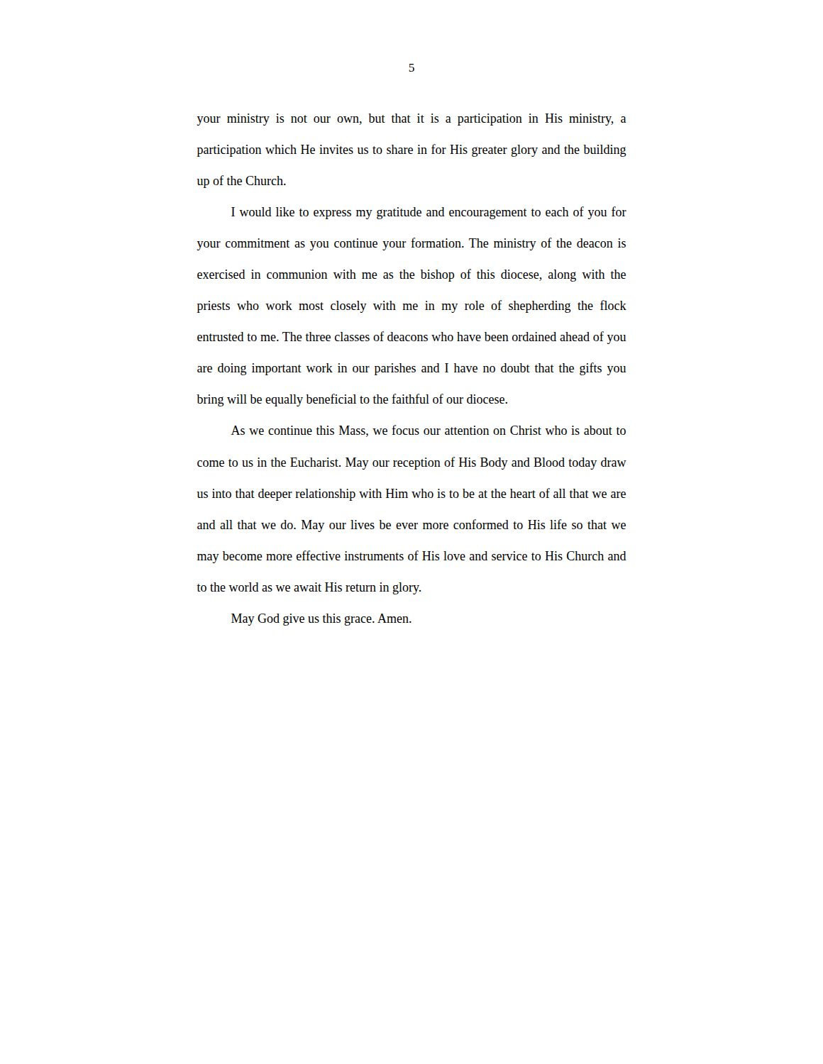5
your ministry is not our own, but that it is a participation in His ministry, a participation which He invites us to share in for His greater glory and the building up of the Church.
I would like to express my gratitude and encouragement to each of you for your commitment as you continue your formation. The ministry of the deacon is exercised in communion with me as the bishop of this diocese, along with the priests who work most closely with me in my role of shepherding the flock entrusted to me. The three classes of deacons who have been ordained ahead of you are doing important work in our parishes and I have no doubt that the gifts you bring will be equally beneficial to the faithful of our diocese.
As we continue this Mass, we focus our attention on Christ who is about to come to us in the Eucharist. May our reception of His Body and Blood today draw us into that deeper relationship with Him who is to be at the heart of all that we are and all that we do. May our lives be ever more conformed to His life so that we may become more effective instruments of His love and service to His Church and to the world as we await His return in glory.
May God give us this grace. Amen.